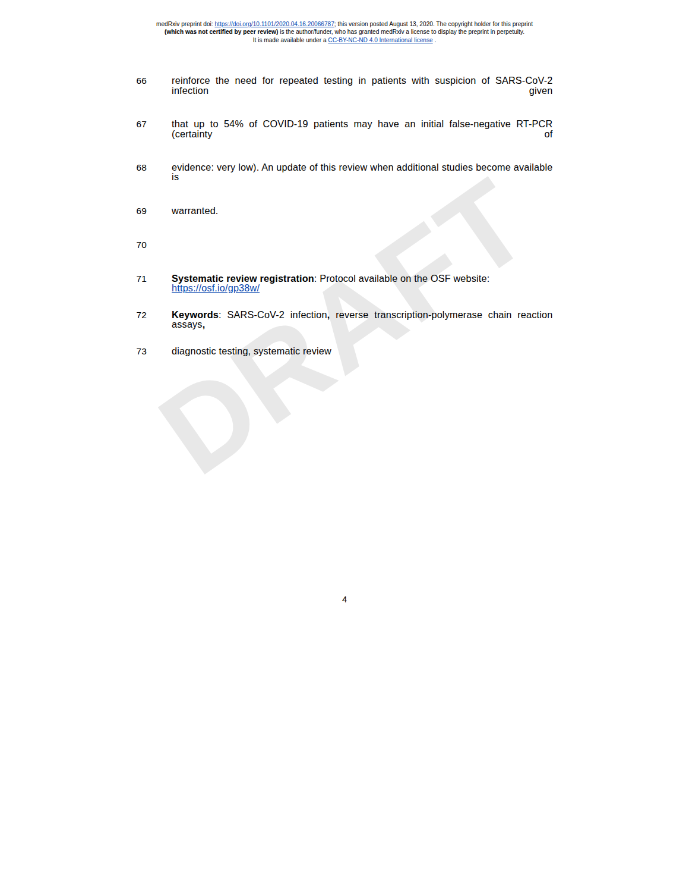medRxiv preprint doi: https://doi.org/10.1101/2020.04.16.20066787; this version posted August 13, 2020. The copyright holder for this preprint (which was not certified by peer review) is the author/funder, who has granted medRxiv a license to display the preprint in perpetuity. It is made available under a CC-BY-NC-ND 4.0 International license .
DRAFT
66
reinforce the need for repeated testing in patients with suspicion of SARS-CoV-2 infection given
67
that up to 54% of COVID-19 patients may have an initial false-negative RT-PCR (certainty of
68
evidence: very low). An update of this review when additional studies become available is
69
warranted.
70
71
Systematic review registration: Protocol available on the OSF website: https://osf.io/gp38w/
72
Keywords: SARS-CoV-2 infection, reverse transcription-polymerase chain reaction assays,
73
diagnostic testing, systematic review
4